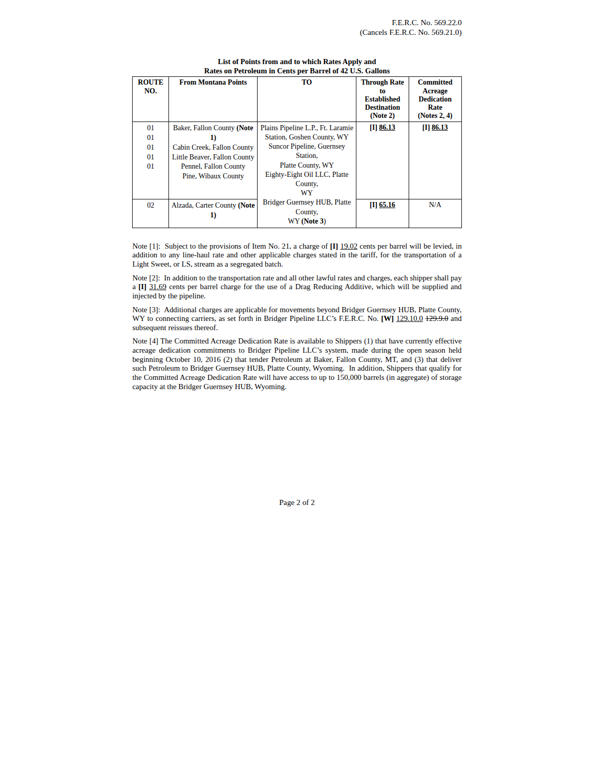F.E.R.C. No. 569.22.0
(Cancels F.E.R.C. No. 569.21.0)
List of Points from and to which Rates Apply and
Rates on Petroleum in Cents per Barrel of 42 U.S. Gallons
| ROUTE NO. | From Montana Points | TO | Through Rate to Established Destination (Note 2) | Committed Acreage Dedication Rate (Notes 2, 4) |
| --- | --- | --- | --- | --- |
| 01 01 01 01 01 | Baker, Fallon County (Note 1) Cabin Creek, Fallon County Little Beaver, Fallon County Pennel, Fallon County Pine, Wibaux County | Plains Pipeline L.P., Ft. Laramie Station, Goshen County, WY Suncor Pipeline, Guernsey Station, Platte County, WY Eighty-Eight Oil LLC, Platte County, WY Bridger Guernsey HUB, Platte County, WY (Note 3 ) | [I] 86.13 | [I] 86.13 |
| 02 | Alzada, Carter County (Note 1) | [I] 65.16 | N/A |
Note [1]: Subject to the provisions of Item No. 21, a charge of [I] 19.02 cents per barrel will be levied, in addition to any line-haul rate and other applicable charges stated in the tariff, for the transportation of a Light Sweet, or LS, stream as a segregated batch.
Note [2]: In addition to the transportation rate and all other lawful rates and charges, each shipper shall pay a [I] 31.69 cents per barrel charge for the use of a Drag Reducing Additive, which will be supplied and injected by the pipeline.
Note [3]: Additional charges are applicable for movements beyond Bridger Guernsey HUB, Platte County, WY to connecting carriers, as set forth in Bridger Pipeline LLC’s F.E.R.C. No. [W] 129.10.0 129.9.0 and subsequent reissues thereof.
Note [4] The Committed Acreage Dedication Rate is available to Shippers (1) that have currently effective acreage dedication commitments to Bridger Pipeline LLC’s system, made during the open season held beginning October 10, 2016 (2) that tender Petroleum at Baker, Fallon County, MT, and (3) that deliver such Petroleum to Bridger Guernsey HUB, Platte County, Wyoming. In addition, Shippers that qualify for the Committed Acreage Dedication Rate will have access to up to 150,000 barrels (in aggregate) of storage capacity at the Bridger Guernsey HUB, Wyoming.
Page 2 of 2